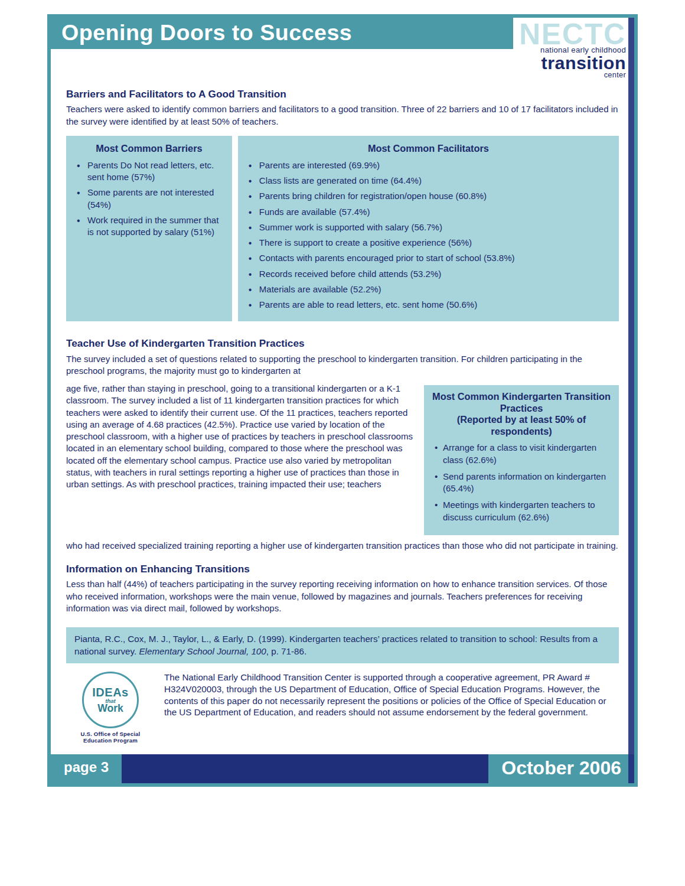Opening Doors to Success
NECTC national early childhood transition center
Barriers and Facilitators to A Good Transition
Teachers were asked to identify common barriers and facilitators to a good transition. Three of 22 barriers and 10 of 17 facilitators included in the survey were identified by at least 50% of teachers.
Most Common Barriers
Parents Do Not read letters, etc. sent home (57%)
Some parents are not interested (54%)
Work required in the summer that is not supported by salary (51%)
Most Common Facilitators
Parents are interested (69.9%)
Class lists are generated on time (64.4%)
Parents bring children for registration/open house (60.8%)
Funds are available (57.4%)
Summer work is supported with salary (56.7%)
There is support to create a positive experience (56%)
Contacts with parents encouraged prior to start of school (53.8%)
Records received before child attends (53.2%)
Materials are available (52.2%)
Parents are able to read letters, etc. sent home (50.6%)
Teacher Use of Kindergarten Transition Practices
The survey included a set of questions related to supporting the preschool to kindergarten transition. For children participating in the preschool programs, the majority must go to kindergarten at
Most Common Kindergarten Transition Practices
(Reported by at least 50% of respondents)
Arrange for a class to visit kindergarten class (62.6%)
Send parents information on kindergarten (65.4%)
Meetings with kindergarten teachers to discuss curriculum (62.6%)
age five, rather than staying in preschool, going to a transitional kindergarten or a K-1 classroom. The survey included a list of 11 kindergarten transition practices for which teachers were asked to identify their current use. Of the 11 practices, teachers reported using an average of 4.68 practices (42.5%). Practice use varied by location of the preschool classroom, with a higher use of practices by teachers in preschool classrooms located in an elementary school building, compared to those where the preschool was located off the elementary school campus. Practice use also varied by metropolitan status, with teachers in rural settings reporting a higher use of practices than those in urban settings. As with preschool practices, training impacted their use; teachers
who had received specialized training reporting a higher use of kindergarten transition practices than those who did not participate in training.
Information on Enhancing Transitions
Less than half (44%) of teachers participating in the survey reporting receiving information on how to enhance transition services. Of those who received information, workshops were the main venue, followed by magazines and journals. Teachers preferences for receiving information was via direct mail, followed by workshops.
Pianta, R.C., Cox, M. J., Taylor, L., & Early, D. (1999). Kindergarten teachers’ practices related to transition to school: Results from a national survey. Elementary School Journal, 100, p. 71-86.
IDEAs that Work
U.S. Office of Special
Education Program
The National Early Childhood Transition Center is supported through a cooperative agreement, PR Award # H324V020003, through the US Department of Education, Office of Special Education Programs. However, the contents of this paper do not necessarily represent the positions or policies of the Office of Special Education or the US Department of Education, and readers should not assume endorsement by the federal government.
page 3
October 2006